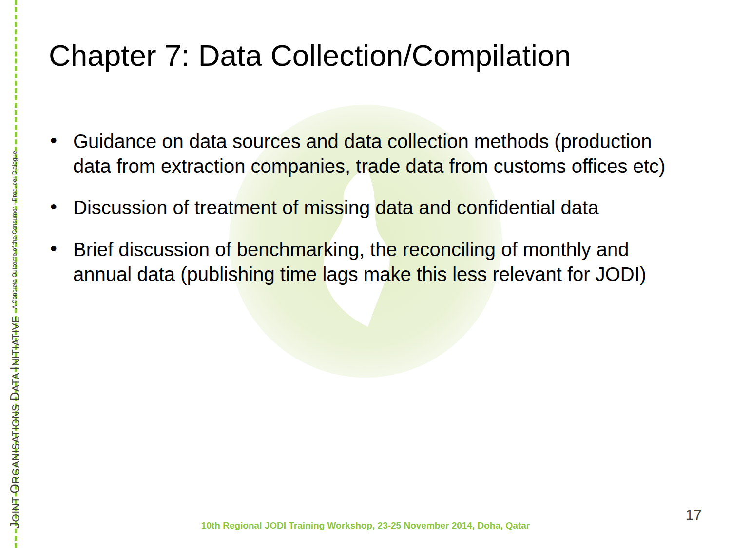JOINT ORGANISATIONS DATA INITIATIVE A Concrete Outcome of the Consumer - Producer Dialogue
Chapter 7: Data Collection/Compilation
Guidance on data sources and data collection methods (production data from extraction companies, trade data from customs offices etc)
Discussion of treatment of missing data and confidential data
Brief discussion of benchmarking, the reconciling of monthly and annual data (publishing time lags make this less relevant for JODI)
10th Regional JODI Training Workshop, 23-25 November 2014, Doha, Qatar
17